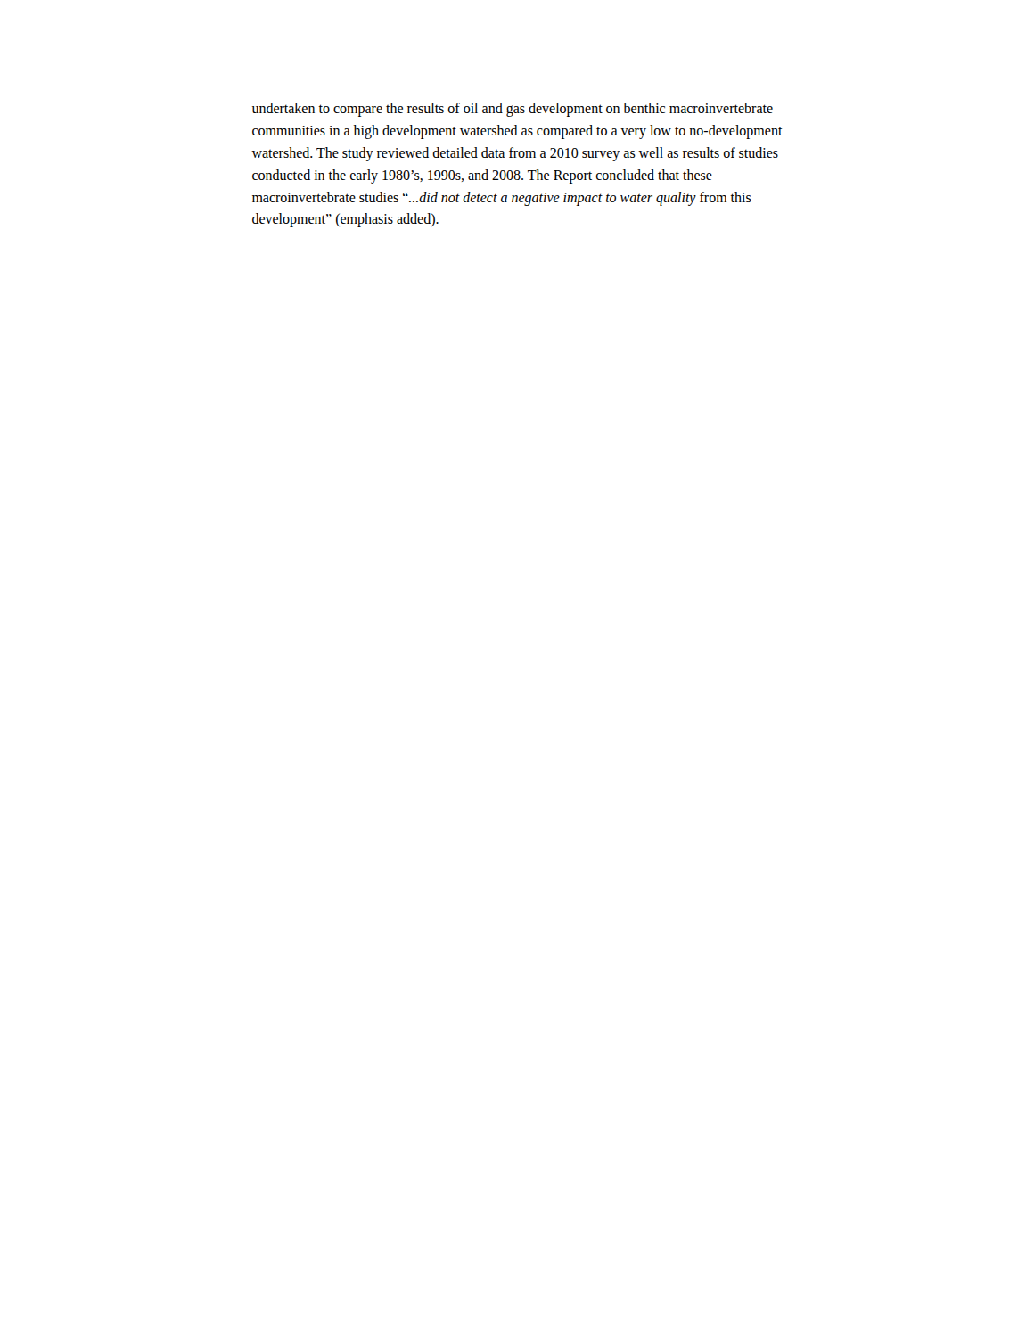undertaken to compare the results of oil and gas development on benthic macroinvertebrate communities in a high development watershed as compared to a very low to no-development watershed. The study reviewed detailed data from a 2010 survey as well as results of studies conducted in the early 1980’s, 1990s, and 2008. The Report concluded that these macroinvertebrate studies “...did not detect a negative impact to water quality from this development” (emphasis added).